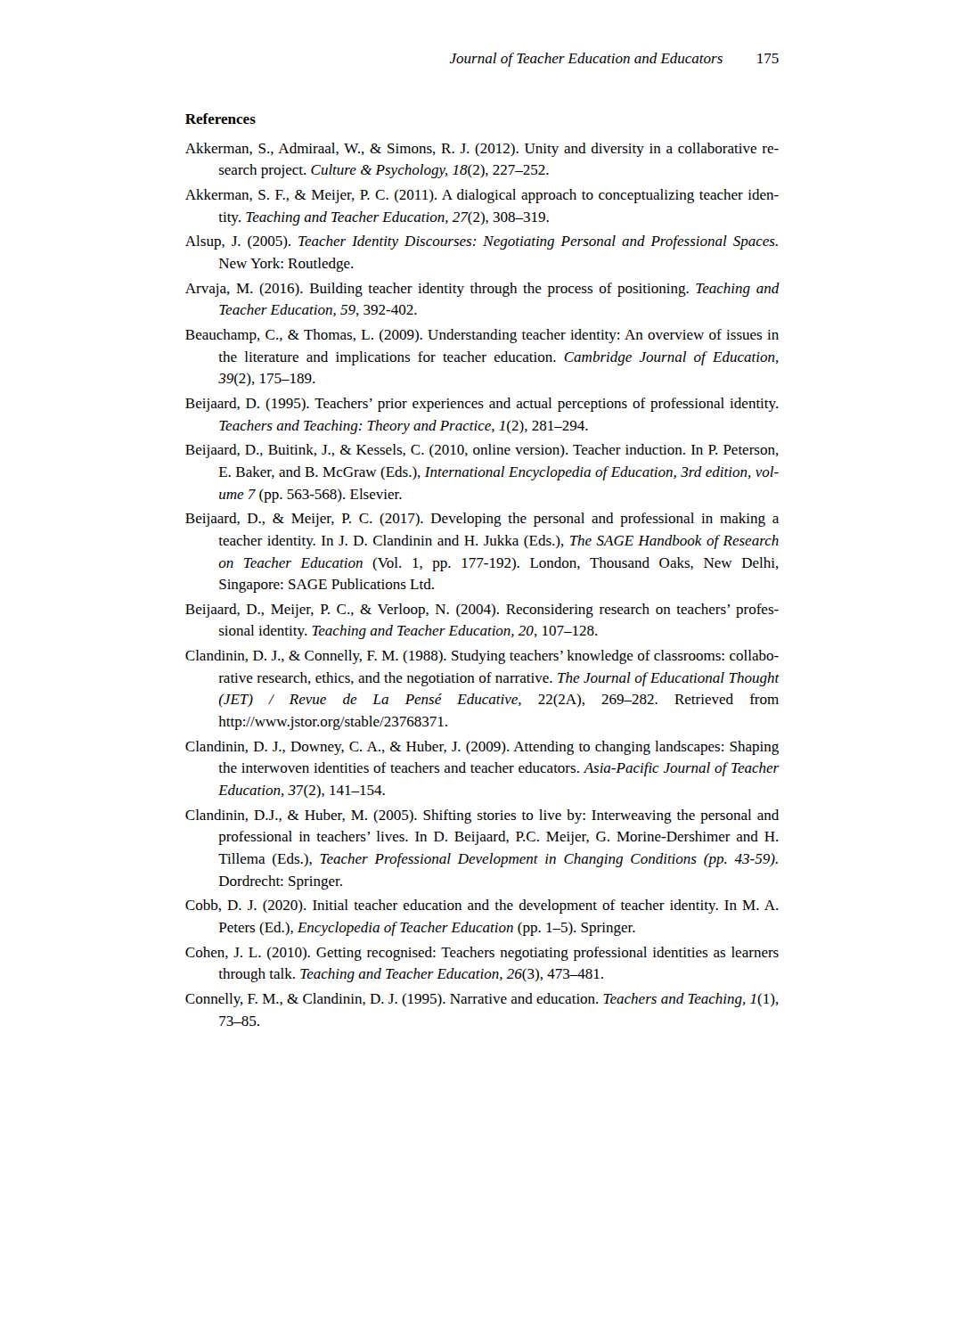Journal of Teacher Education and Educators 175
References
Akkerman, S., Admiraal, W., & Simons, R. J. (2012). Unity and diversity in a collaborative research project. Culture & Psychology, 18(2), 227–252.
Akkerman, S. F., & Meijer, P. C. (2011). A dialogical approach to conceptualizing teacher identity. Teaching and Teacher Education, 27(2), 308–319.
Alsup, J. (2005). Teacher Identity Discourses: Negotiating Personal and Professional Spaces. New York: Routledge.
Arvaja, M. (2016). Building teacher identity through the process of positioning. Teaching and Teacher Education, 59, 392-402.
Beauchamp, C., & Thomas, L. (2009). Understanding teacher identity: An overview of issues in the literature and implications for teacher education. Cambridge Journal of Education, 39(2), 175–189.
Beijaard, D. (1995). Teachers’ prior experiences and actual perceptions of professional identity. Teachers and Teaching: Theory and Practice, 1(2), 281–294.
Beijaard, D., Buitink, J., & Kessels, C. (2010, online version). Teacher induction. In P. Peterson, E. Baker, and B. McGraw (Eds.), International Encyclopedia of Education, 3rd edition, volume 7 (pp. 563-568). Elsevier.
Beijaard, D., & Meijer, P. C. (2017). Developing the personal and professional in making a teacher identity. In J. D. Clandinin and H. Jukka (Eds.), The SAGE Handbook of Research on Teacher Education (Vol. 1, pp. 177-192). London, Thousand Oaks, New Delhi, Singapore: SAGE Publications Ltd.
Beijaard, D., Meijer, P. C., & Verloop, N. (2004). Reconsidering research on teachers’ professional identity. Teaching and Teacher Education, 20, 107–128.
Clandinin, D. J., & Connelly, F. M. (1988). Studying teachers’ knowledge of classrooms: collaborative research, ethics, and the negotiation of narrative. The Journal of Educational Thought (JET) / Revue de La Pensé Educative, 22(2A), 269–282. Retrieved from http://www.jstor.org/stable/23768371.
Clandinin, D. J., Downey, C. A., & Huber, J. (2009). Attending to changing landscapes: Shaping the interwoven identities of teachers and teacher educators. Asia-Pacific Journal of Teacher Education, 37(2), 141–154.
Clandinin, D.J., & Huber, M. (2005). Shifting stories to live by: Interweaving the personal and professional in teachers’ lives. In D. Beijaard, P.C. Meijer, G. Morine-Dershimer and H. Tillema (Eds.), Teacher Professional Development in Changing Conditions (pp. 43-59). Dordrecht: Springer.
Cobb, D. J. (2020). Initial teacher education and the development of teacher identity. In M. A. Peters (Ed.), Encyclopedia of Teacher Education (pp. 1–5). Springer.
Cohen, J. L. (2010). Getting recognised: Teachers negotiating professional identities as learners through talk. Teaching and Teacher Education, 26(3), 473–481.
Connelly, F. M., & Clandinin, D. J. (1995). Narrative and education. Teachers and Teaching, 1(1), 73–85.